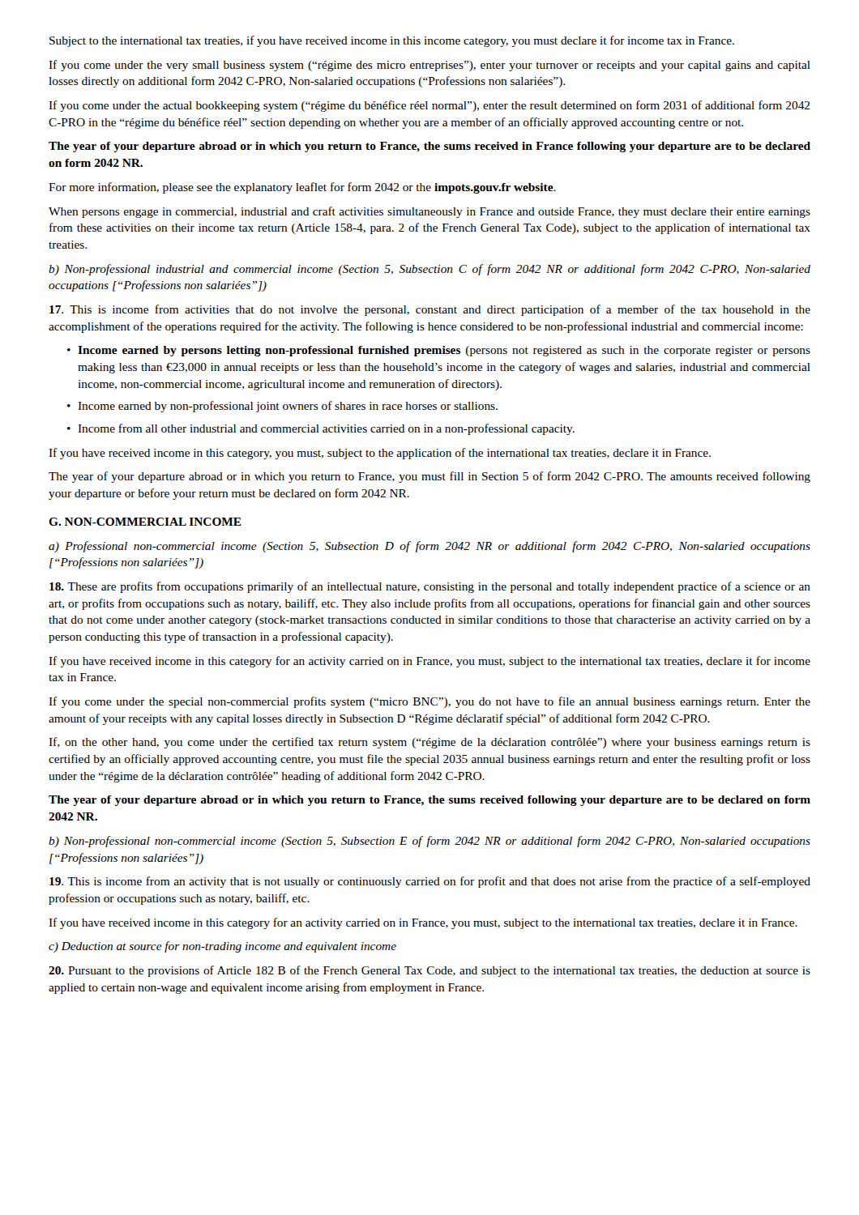Subject to the international tax treaties, if you have received income in this income category, you must declare it for income tax in France.
If you come under the very small business system (“régime des micro entreprises”), enter your turnover or receipts and your capital gains and capital losses directly on additional form 2042 C-PRO, Non-salaried occupations (“Professions non salariées”).
If you come under the actual bookkeeping system (“régime du bénéfice réel normal”), enter the result determined on form 2031 of additional form 2042 C-PRO in the “régime du bénéfice réel” section depending on whether you are a member of an officially approved accounting centre or not.
The year of your departure abroad or in which you return to France, the sums received in France following your departure are to be declared on form 2042 NR.
For more information, please see the explanatory leaflet for form 2042 or the impots.gouv.fr website.
When persons engage in commercial, industrial and craft activities simultaneously in France and outside France, they must declare their entire earnings from these activities on their income tax return (Article 158-4, para. 2 of the French General Tax Code), subject to the application of international tax treaties.
b) Non-professional industrial and commercial income (Section 5, Subsection C of form 2042 NR or additional form 2042 C-PRO, Non-salaried occupations [“Professions non salariées”])
17. This is income from activities that do not involve the personal, constant and direct participation of a member of the tax household in the accomplishment of the operations required for the activity. The following is hence considered to be non-professional industrial and commercial income:
Income earned by persons letting non-professional furnished premises (persons not registered as such in the corporate register or persons making less than €23,000 in annual receipts or less than the household’s income in the category of wages and salaries, industrial and commercial income, non-commercial income, agricultural income and remuneration of directors).
Income earned by non-professional joint owners of shares in race horses or stallions.
Income from all other industrial and commercial activities carried on in a non-professional capacity.
If you have received income in this category, you must, subject to the application of the international tax treaties, declare it in France.
The year of your departure abroad or in which you return to France, you must fill in Section 5 of form 2042 C-PRO. The amounts received following your departure or before your return must be declared on form 2042 NR.
G. NON-COMMERCIAL INCOME
a) Professional non-commercial income (Section 5, Subsection D of form 2042 NR or additional form 2042 C-PRO, Non-salaried occupations [“Professions non salariées”])
18. These are profits from occupations primarily of an intellectual nature, consisting in the personal and totally independent practice of a science or an art, or profits from occupations such as notary, bailiff, etc. They also include profits from all occupations, operations for financial gain and other sources that do not come under another category (stock-market transactions conducted in similar conditions to those that characterise an activity carried on by a person conducting this type of transaction in a professional capacity).
If you have received income in this category for an activity carried on in France, you must, subject to the international tax treaties, declare it for income tax in France.
If you come under the special non-commercial profits system (“micro BNC”), you do not have to file an annual business earnings return. Enter the amount of your receipts with any capital losses directly in Subsection D “Régime déclaratif spécial” of additional form 2042 C-PRO.
If, on the other hand, you come under the certified tax return system (“régime de la déclaration contrôlée”) where your business earnings return is certified by an officially approved accounting centre, you must file the special 2035 annual business earnings return and enter the resulting profit or loss under the “régime de la déclaration contrôlée” heading of additional form 2042 C-PRO.
The year of your departure abroad or in which you return to France, the sums received following your departure are to be declared on form 2042 NR.
b) Non-professional non-commercial income (Section 5, Subsection E of form 2042 NR or additional form 2042 C-PRO, Non-salaried occupations [“Professions non salariées”])
19. This is income from an activity that is not usually or continuously carried on for profit and that does not arise from the practice of a self-employed profession or occupations such as notary, bailiff, etc.
If you have received income in this category for an activity carried on in France, you must, subject to the international tax treaties, declare it in France.
c) Deduction at source for non-trading income and equivalent income
20. Pursuant to the provisions of Article 182 B of the French General Tax Code, and subject to the international tax treaties, the deduction at source is applied to certain non-wage and equivalent income arising from employment in France.